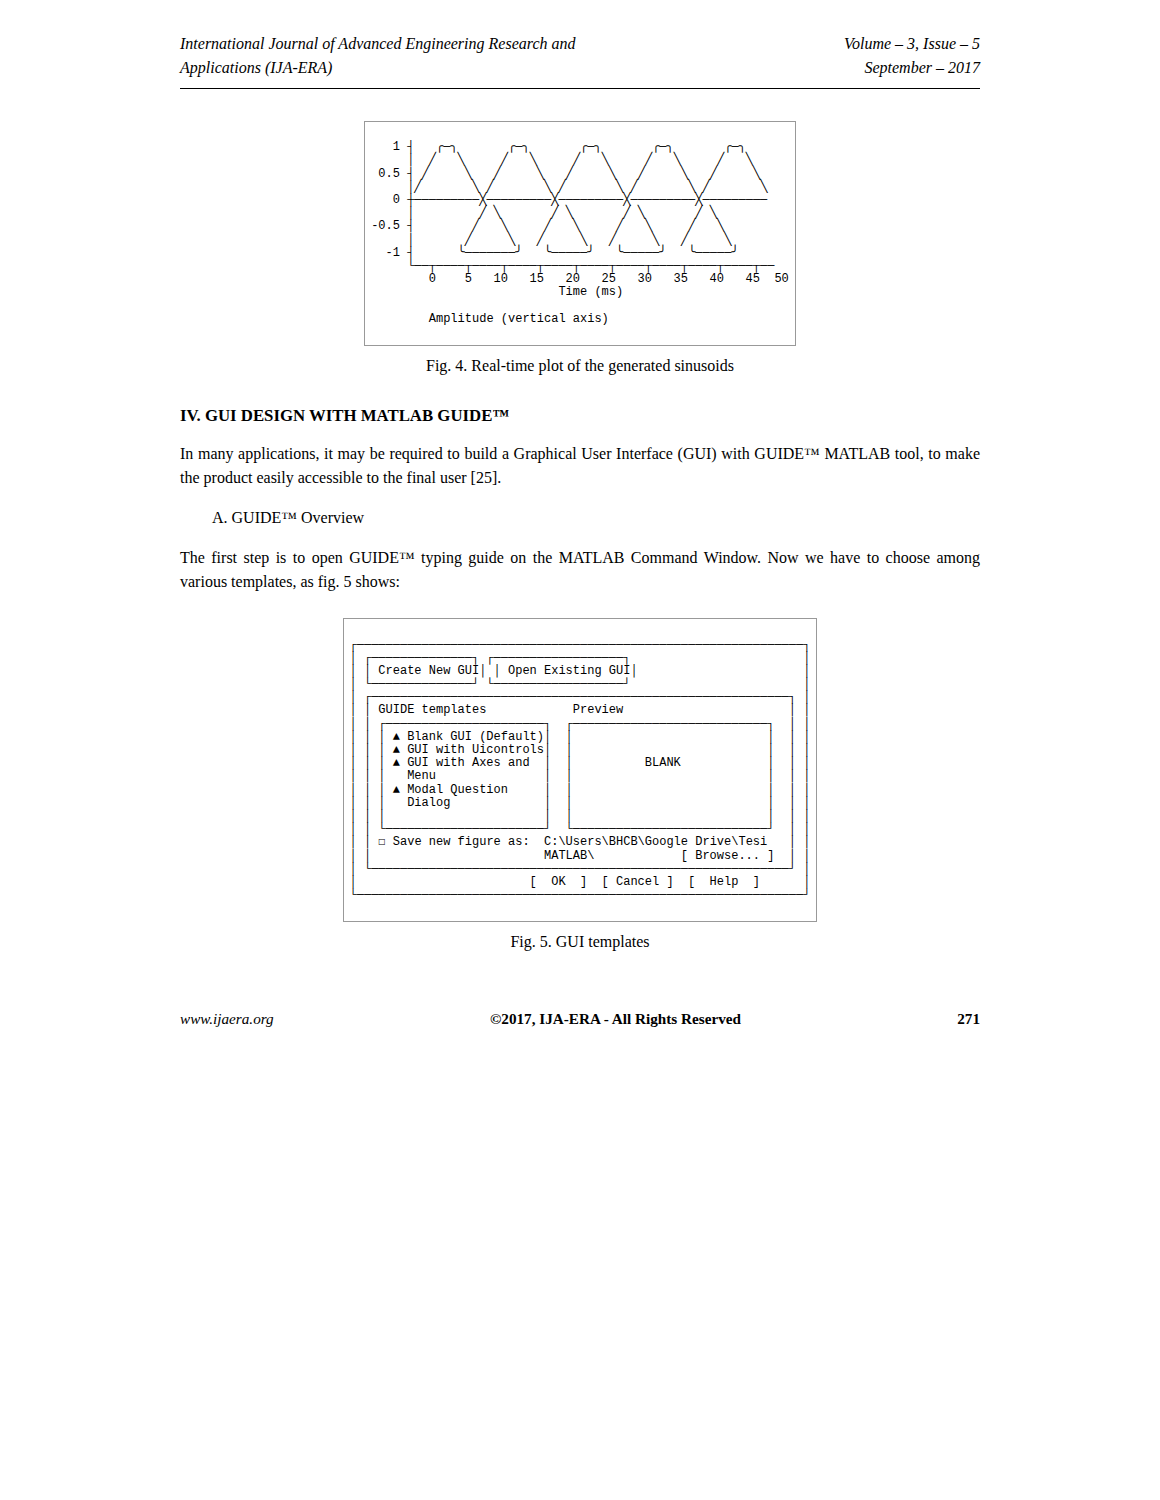International Journal of Advanced Engineering Research and Applications (IJA-ERA)
Volume – 3, Issue – 5
September – 2017
1 ┤ ╭─╮ ╭─╮ ╭─╮ ╭─╮ ╭─╮ │ ╱ ╲ ╱ ╲ ╱ ╲ ╱ ╲ ╱ ╲ 0.5 ┤ ╱ ╲ ╱ ╲ ╱ ╲ ╱ ╲ ╱ ╲ │╱ ╲ ╱ ╲ ╱ ╲ ╱ ╲ ╱ ╲ 0 ┼─────────╳─────────╳─────────╳─────────╳───────── │ ╱ ╲ ╱ ╲ ╱ ╲ ╱ ╲ -0.5 ┤ ╱ ╲ ╱ ╲ ╱ ╲ ╱ ╲ │ ╱ ╲ ╱ ╲ ╱ ╲ ╱ ╲ -1 ┤ ╰───────╯ ╰─────╯ ╰─────╯ ╰─────╯ └──┬────┬────┬────┬────┬────┬────┬────┬────┬────┬── 0 5 10 15 20 25 30 35 40 45 50 Time (ms) Amplitude (vertical axis)
Fig. 4. Real-time plot of the generated sinusoids
IV. GUI Design with MATLAB GUIDE™
In many applications, it may be required to build a Graphical User Interface (GUI) with GUIDE™ MATLAB tool, to make the product easily accessible to the final user [25].
A. GUIDE™ Overview
The first step is to open GUIDE™ typing guide on the MATLAB Command Window. Now we have to choose among various templates, as fig. 5 shows:
┌──────────────────────────────────────────────────────────────┐ │ ┌──────────────┐ ┌──────────────────┐ │ │ │ Create New GUI│ │ Open Existing GUI│ │ │ └──────────────┘ └──────────────────┘ │ │ ┌──────────────────────────────────────────────────────────┐ │ │ │ GUIDE templates Preview │ │ │ │ ┌──────────────────────┐ ┌───────────────────────────┐ │ │ │ │ │ ▲ Blank GUI (Default)│ │ │ │ │ │ │ │ ▲ GUI with Uicontrols│ │ │ │ │ │ │ │ ▲ GUI with Axes and │ │ BLANK │ │ │ │ │ │ Menu │ │ │ │ │ │ │ │ ▲ Modal Question │ │ │ │ │ │ │ │ Dialog │ │ │ │ │ │ │ │ │ │ │ │ │ │ │ └──────────────────────┘ └───────────────────────────┘ │ │ │ │ ☐ Save new figure as: C:\Users\BHCB\Google Drive\Tesi │ │ │ │ MATLAB\ [ Browse... ] │ │ │ └──────────────────────────────────────────────────────────┘ │ │ [ OK ] [ Cancel ] [ Help ] │ └──────────────────────────────────────────────────────────────┘
Fig. 5. GUI templates
www.ijaera.org
©2017, IJA-ERA - All Rights Reserved
271